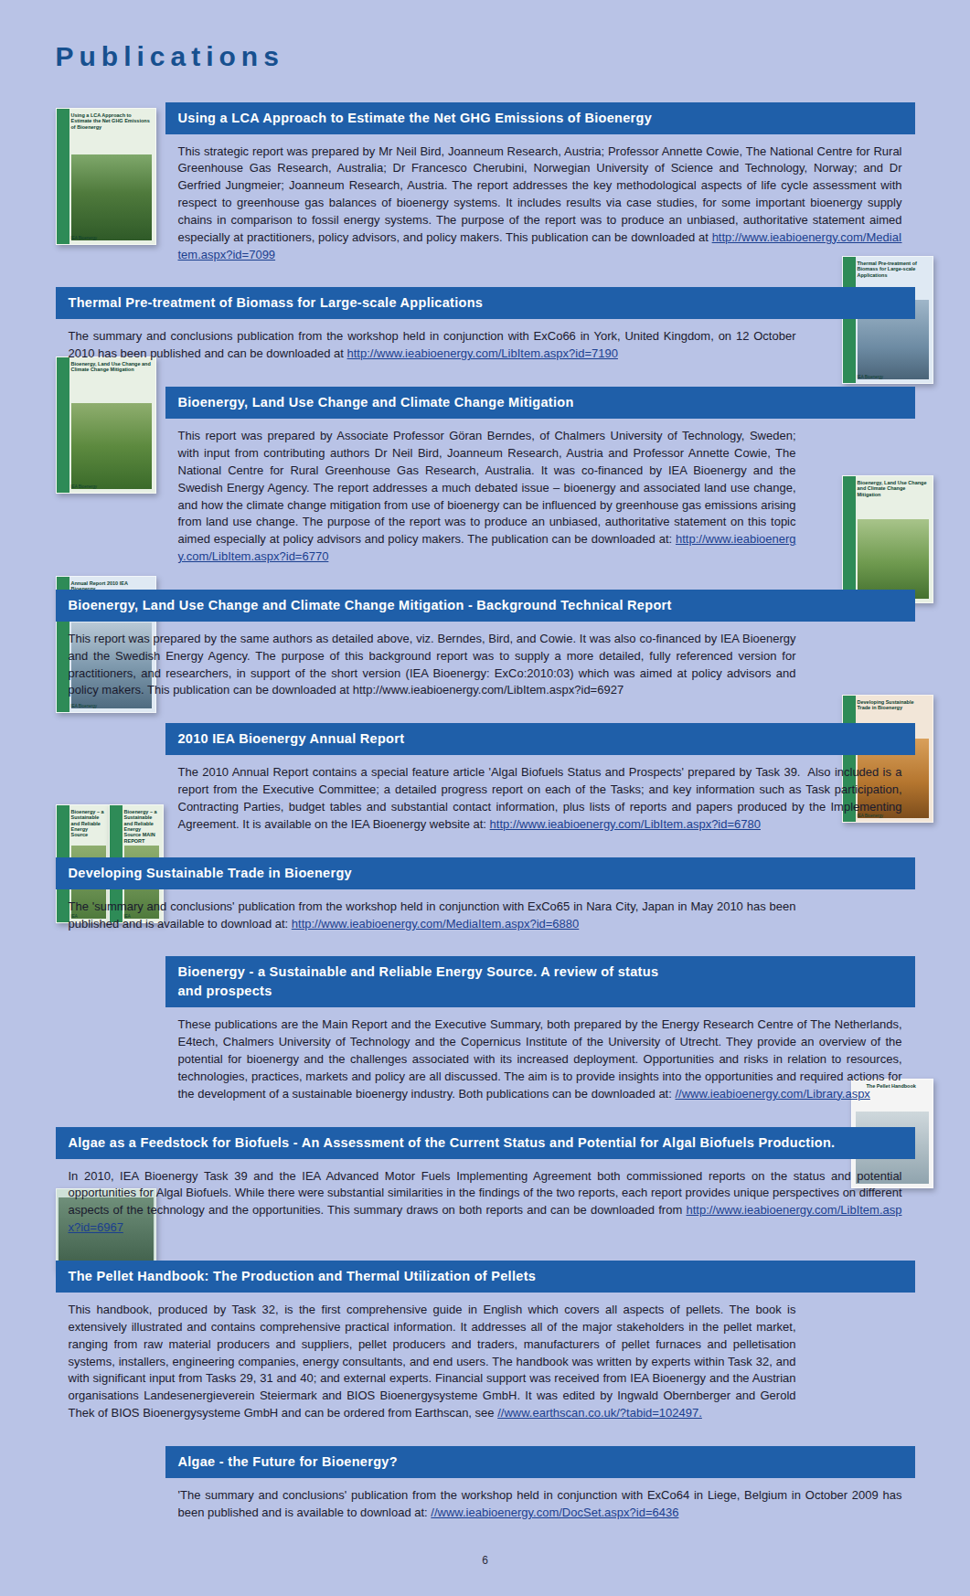Publications
Using a LCA Approach to Estimate the Net GHG Emissions of Bioenergy
IEA Bioenergy
Thermal Pre-treatment of Biomass for Large-scale Applications
IEA Bioenergy
Bioenergy, Land Use Change and Climate Change Mitigation
IEA Bioenergy
Bioenergy, Land Use Change and Climate Change Mitigation
IEA Bioenergy
Annual Report 2010 IEA Bioenergy
IEA Bioenergy
Developing Sustainable Trade in Bioenergy
IEA Bioenergy
Bioenergy – a Sustainable and Reliable Energy Source
IEA
Bioenergy – a Sustainable and Reliable Energy Source MAIN REPORT
IEA
The Pellet Handbook
IEA Bioenergy
Using a LCA Approach to Estimate the Net GHG Emissions of Bioenergy
This strategic report was prepared by Mr Neil Bird, Joanneum Research, Austria; Professor Annette Cowie, The National Centre for Rural Greenhouse Gas Research, Australia; Dr Francesco Cherubini, Norwegian University of Science and Technology, Norway; and Dr Gerfried Jungmeier; Joanneum Research, Austria. The report addresses the key methodological aspects of life cycle assessment with respect to greenhouse gas balances of bioenergy systems. It includes results via case studies, for some important bioenergy supply chains in comparison to fossil energy systems. The purpose of the report was to produce an unbiased, authoritative statement aimed especially at practitioners, policy advisors, and policy makers. This publication can be downloaded at http://www.ieabioenergy.com/MediaItem.aspx?id=7099
Thermal Pre-treatment of Biomass for Large-scale Applications
The summary and conclusions publication from the workshop held in conjunction with ExCo66 in York, United Kingdom, on 12 October 2010 has been published and can be downloaded at http://www.ieabioenergy.com/LibItem.aspx?id=7190
Bioenergy, Land Use Change and Climate Change Mitigation
This report was prepared by Associate Professor Göran Berndes, of Chalmers University of Technology, Sweden; with input from contributing authors Dr Neil Bird, Joanneum Research, Austria and Professor Annette Cowie, The National Centre for Rural Greenhouse Gas Research, Australia. It was co-financed by IEA Bioenergy and the Swedish Energy Agency. The report addresses a much debated issue – bioenergy and associated land use change, and how the climate change mitigation from use of bioenergy can be influenced by greenhouse gas emissions arising from land use change. The purpose of the report was to produce an unbiased, authoritative statement on this topic aimed especially at policy advisors and policy makers. The publication can be downloaded at: http://www.ieabioenergy.com/LibItem.aspx?id=6770
Bioenergy, Land Use Change and Climate Change Mitigation - Background Technical Report
This report was prepared by the same authors as detailed above, viz. Berndes, Bird, and Cowie. It was also co-financed by IEA Bioenergy and the Swedish Energy Agency. The purpose of this background report was to supply a more detailed, fully referenced version for practitioners, and researchers, in support of the short version (IEA Bioenergy: ExCo:2010:03) which was aimed at policy advisors and policy makers. This publication can be downloaded at http://www.ieabioenergy.com/LibItem.aspx?id=6927
2010 IEA Bioenergy Annual Report
The 2010 Annual Report contains a special feature article 'Algal Biofuels Status and Prospects' prepared by Task 39. Also included is a report from the Executive Committee; a detailed progress report on each of the Tasks; and key information such as Task participation, Contracting Parties, budget tables and substantial contact information, plus lists of reports and papers produced by the Implementing Agreement. It is available on the IEA Bioenergy website at: http://www.ieabioenergy.com/LibItem.aspx?id=6780
Developing Sustainable Trade in Bioenergy
The 'summary and conclusions' publication from the workshop held in conjunction with ExCo65 in Nara City, Japan in May 2010 has been published and is available to download at: http://www.ieabioenergy.com/MediaItem.aspx?id=6880
Bioenergy - a Sustainable and Reliable Energy Source. A review of status
and prospects
These publications are the Main Report and the Executive Summary, both prepared by the Energy Research Centre of The Netherlands, E4tech, Chalmers University of Technology and the Copernicus Institute of the University of Utrecht. They provide an overview of the potential for bioenergy and the challenges associated with its increased deployment. Opportunities and risks in relation to resources, technologies, practices, markets and policy are all discussed. The aim is to provide insights into the opportunities and required actions for the development of a sustainable bioenergy industry. Both publications can be downloaded at: //www.ieabioenergy.com/Library.aspx
Algae as a Feedstock for Biofuels - An Assessment of the Current Status and Potential for Algal Biofuels Production.
In 2010, IEA Bioenergy Task 39 and the IEA Advanced Motor Fuels Implementing Agreement both commissioned reports on the status and potential opportunities for Algal Biofuels. While there were substantial similarities in the findings of the two reports, each report provides unique perspectives on different aspects of the technology and the opportunities. This summary draws on both reports and can be downloaded from http://www.ieabioenergy.com/LibItem.aspx?id=6967
The Pellet Handbook: The Production and Thermal Utilization of Pellets
This handbook, produced by Task 32, is the first comprehensive guide in English which covers all aspects of pellets. The book is extensively illustrated and contains comprehensive practical information. It addresses all of the major stakeholders in the pellet market, ranging from raw material producers and suppliers, pellet producers and traders, manufacturers of pellet furnaces and pelletisation systems, installers, engineering companies, energy consultants, and end users. The handbook was written by experts within Task 32, and with significant input from Tasks 29, 31 and 40; and external experts. Financial support was received from IEA Bioenergy and the Austrian organisations Landesenergieverein Steiermark and BIOS Bioenergysysteme GmbH. It was edited by Ingwald Obernberger and Gerold Thek of BIOS Bioenergysysteme GmbH and can be ordered from Earthscan, see //www.earthscan.co.uk/?tabid=102497.
Algae - the Future for Bioenergy?
'The summary and conclusions' publication from the workshop held in conjunction with ExCo64 in Liege, Belgium in October 2009 has been published and is available to download at: //www.ieabioenergy.com/DocSet.aspx?id=6436
6